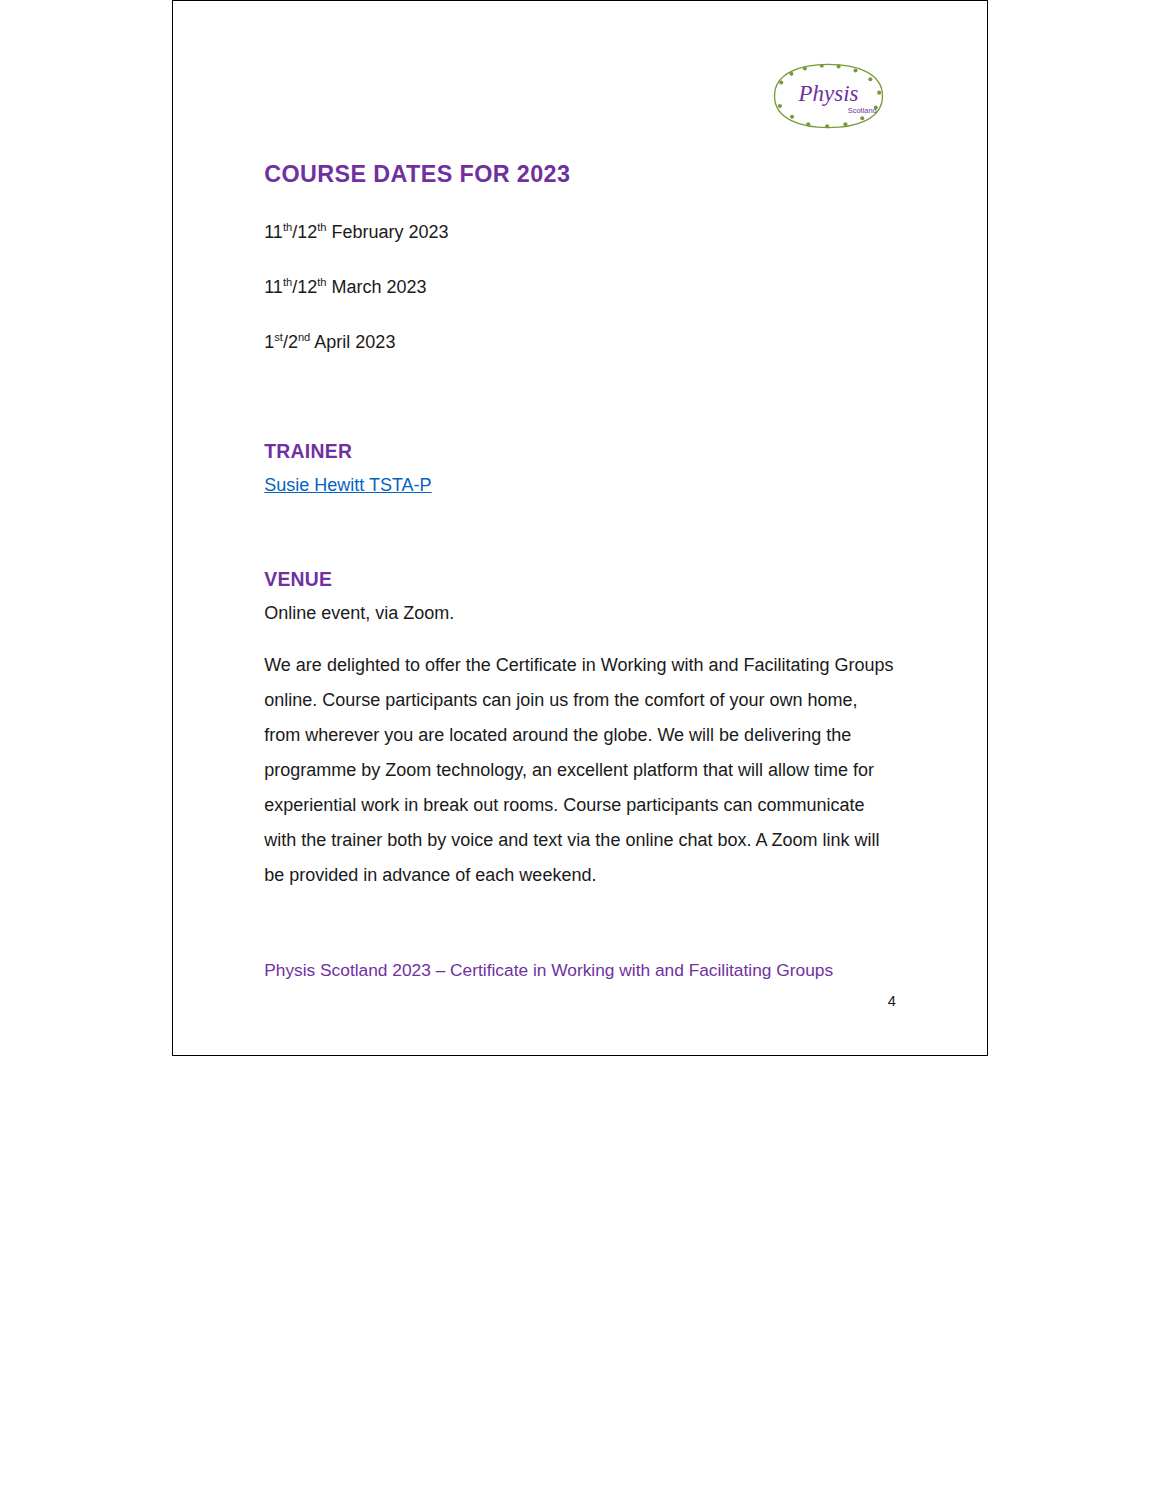COURSE DATES FOR 2023
11th/12th February 2023
11th/12th March 2023
1st/2nd April 2023
TRAINER
Susie Hewitt TSTA-P
VENUE
Online event, via Zoom.
We are delighted to offer the Certificate in Working with and Facilitating Groups online. Course participants can join us from the comfort of your own home, from wherever you are located around the globe. We will be delivering the programme by Zoom technology, an excellent platform that will allow time for experiential work in break out rooms. Course participants can communicate with the trainer both by voice and text via the online chat box. A Zoom link will be provided in advance of each weekend.
Physis Scotland 2023 – Certificate in Working with and Facilitating Groups
4